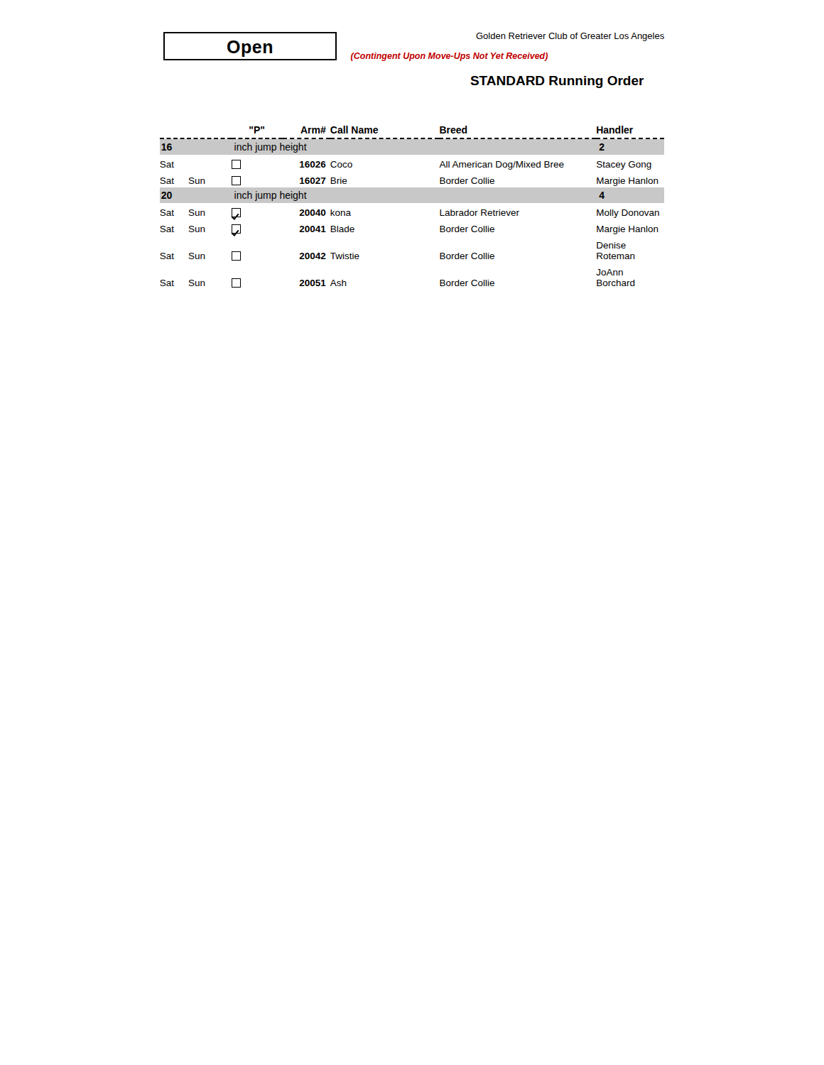Open
(Contingent Upon Move-Ups Not Yet Received)
Golden Retriever Club of Greater Los Angeles
STANDARD Running Order
| | "P" | Arm# | Call Name | Breed | Handler |
| --- | --- | --- | --- | --- | --- |
| 16 | inch jump height | | 2 |
| Sat | | 16026 | Coco | All American Dog/Mixed Bree | Stacey Gong |
| Sat Sun | | 16027 | Brie | Border Collie | Margie Hanlon |
| 20 | inch jump height | | 4 |
| Sat Sun | | 20040 | kona | Labrador Retriever | Molly Donovan |
| Sat Sun | | 20041 | Blade | Border Collie | Margie Hanlon |
| Sat Sun | | 20042 | Twistie | Border Collie | Denise Roteman |
| Sat Sun | | 20051 | Ash | Border Collie | JoAnn Borchard |